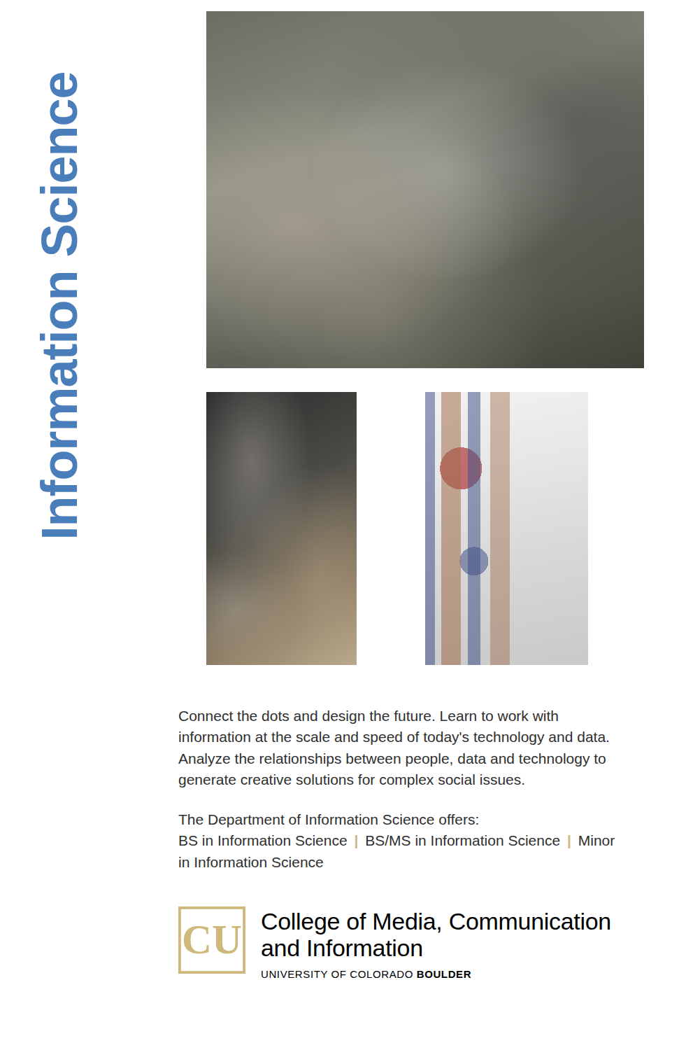Information Science
Connect the dots and design the future. Learn to work with information at the scale and speed of today's technology and data. Analyze the relationships between people, data and technology to generate creative solutions for complex social issues.
The Department of Information Science offers:
BS in Information Science | BS/MS in Information Science | Minor in Information Science
CU
College of Media, Communication
and Information
UNIVERSITY OF COLORADO BOULDER